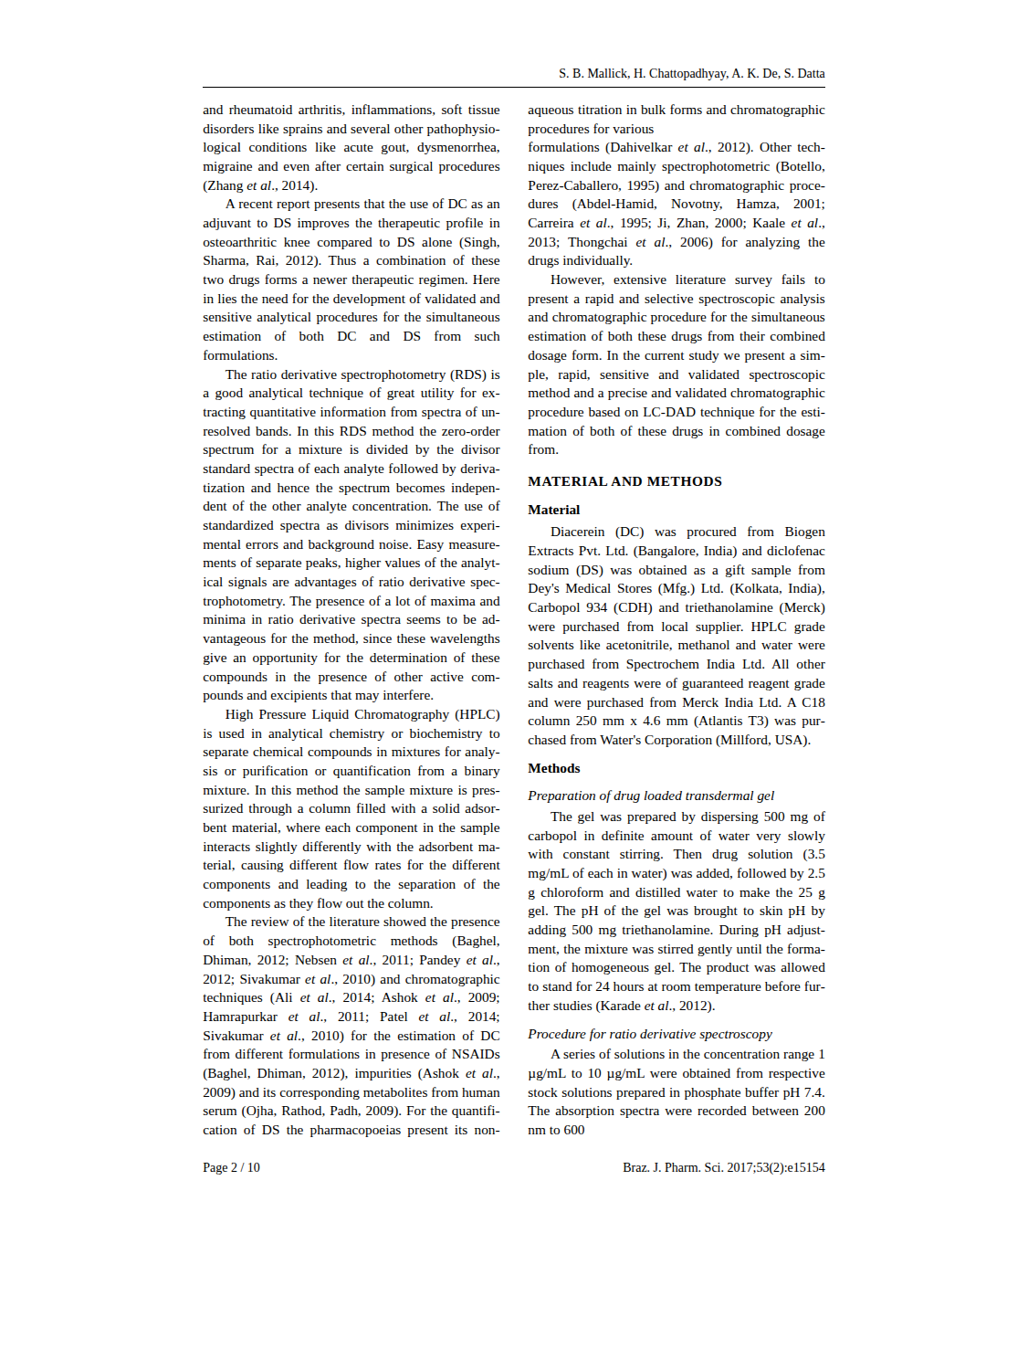S. B. Mallick, H. Chattopadhyay, A. K. De, S. Datta
and rheumatoid arthritis, inflammations, soft tissue disorders like sprains and several other pathophysiological conditions like acute gout, dysmenorrhea, migraine and even after certain surgical procedures (Zhang et al., 2014).
A recent report presents that the use of DC as an adjuvant to DS improves the therapeutic profile in osteoarthritic knee compared to DS alone (Singh, Sharma, Rai, 2012). Thus a combination of these two drugs forms a newer therapeutic regimen. Here in lies the need for the development of validated and sensitive analytical procedures for the simultaneous estimation of both DC and DS from such formulations.
The ratio derivative spectrophotometry (RDS) is a good analytical technique of great utility for extracting quantitative information from spectra of unresolved bands. In this RDS method the zero-order spectrum for a mixture is divided by the divisor standard spectra of each analyte followed by derivatization and hence the spectrum becomes independent of the other analyte concentration. The use of standardized spectra as divisors minimizes experimental errors and background noise. Easy measurements of separate peaks, higher values of the analytical signals are advantages of ratio derivative spectrophotometry. The presence of a lot of maxima and minima in ratio derivative spectra seems to be advantageous for the method, since these wavelengths give an opportunity for the determination of these compounds in the presence of other active compounds and excipients that may interfere.
High Pressure Liquid Chromatography (HPLC) is used in analytical chemistry or biochemistry to separate chemical compounds in mixtures for analysis or purification or quantification from a binary mixture. In this method the sample mixture is pressurized through a column filled with a solid adsorbent material, where each component in the sample interacts slightly differently with the adsorbent material, causing different flow rates for the different components and leading to the separation of the components as they flow out the column.
The review of the literature showed the presence of both spectrophotometric methods (Baghel, Dhiman, 2012; Nebsen et al., 2011; Pandey et al., 2012; Sivakumar et al., 2010) and chromatographic techniques (Ali et al., 2014; Ashok et al., 2009; Hamrapurkar et al., 2011; Patel et al., 2014; Sivakumar et al., 2010) for the estimation of DC from different formulations in presence of NSAIDs (Baghel, Dhiman, 2012), impurities (Ashok et al., 2009) and its corresponding metabolites from human serum (Ojha, Rathod, Padh, 2009). For the quantification of DS the pharmacopoeias present its non-aqueous titration in bulk forms and chromatographic procedures for various
formulations (Dahivelkar et al., 2012). Other techniques include mainly spectrophotometric (Botello, Perez-Caballero, 1995) and chromatographic procedures (Abdel-Hamid, Novotny, Hamza, 2001; Carreira et al., 1995; Ji, Zhan, 2000; Kaale et al., 2013; Thongchai et al., 2006) for analyzing the drugs individually.
However, extensive literature survey fails to present a rapid and selective spectroscopic analysis and chromatographic procedure for the simultaneous estimation of both these drugs from their combined dosage form. In the current study we present a simple, rapid, sensitive and validated spectroscopic method and a precise and validated chromatographic procedure based on LC-DAD technique for the estimation of both of these drugs in combined dosage from.
MATERIAL AND METHODS
Material
Diacerein (DC) was procured from Biogen Extracts Pvt. Ltd. (Bangalore, India) and diclofenac sodium (DS) was obtained as a gift sample from Dey's Medical Stores (Mfg.) Ltd. (Kolkata, India), Carbopol 934 (CDH) and triethanolamine (Merck) were purchased from local supplier. HPLC grade solvents like acetonitrile, methanol and water were purchased from Spectrochem India Ltd. All other salts and reagents were of guaranteed reagent grade and were purchased from Merck India Ltd. A C18 column 250 mm x 4.6 mm (Atlantis T3) was purchased from Water's Corporation (Millford, USA).
Methods
Preparation of drug loaded transdermal gel
The gel was prepared by dispersing 500 mg of carbopol in definite amount of water very slowly with constant stirring. Then drug solution (3.5 mg/mL of each in water) was added, followed by 2.5 g chloroform and distilled water to make the 25 g gel. The pH of the gel was brought to skin pH by adding 500 mg triethanolamine. During pH adjustment, the mixture was stirred gently until the formation of homogeneous gel. The product was allowed to stand for 24 hours at room temperature before further studies (Karade et al., 2012).
Procedure for ratio derivative spectroscopy
A series of solutions in the concentration range 1 µg/mL to 10 µg/mL were obtained from respective stock solutions prepared in phosphate buffer pH 7.4. The absorption spectra were recorded between 200 nm to 600
Page 2 / 10
Braz. J. Pharm. Sci. 2017;53(2):e15154